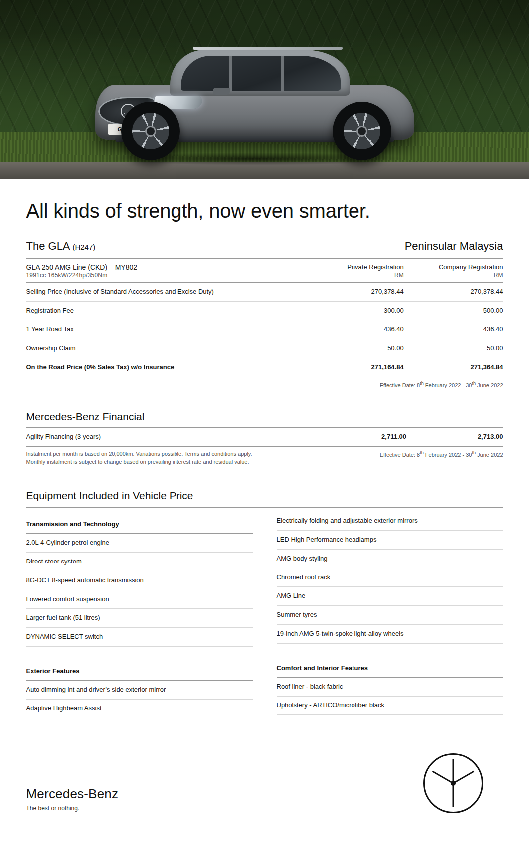GLA 250
All kinds of strength, now even smarter.
The GLA (H247)
Peninsular Malaysia
| GLA 250 AMG Line (CKD) – MY802 1991cc 165kW/224hp/350Nm | Private Registration RM | Company Registration RM |
| --- | --- | --- |
| Selling Price (Inclusive of Standard Accessories and Excise Duty) | 270,378.44 | 270,378.44 |
| Registration Fee | 300.00 | 500.00 |
| 1 Year Road Tax | 436.40 | 436.40 |
| Ownership Claim | 50.00 | 50.00 |
| On the Road Price (0% Sales Tax) w/o Insurance | 271,164.84 | 271,364.84 |
Effective Date: 8th February 2022 - 30th June 2022
Mercedes-Benz Financial
| Agility Financing (3 years) | 2,711.00 | 2,713.00 |
Instalment per month is based on 20,000km. Variations possible. Terms and conditions apply.
Monthly instalment is subject to change based on prevailing interest rate and residual value.
Effective Date: 8th February 2022 - 30th June 2022
Equipment Included in Vehicle Price
Transmission and Technology
2.0L 4-Cylinder petrol engine
Direct steer system
8G-DCT 8-speed automatic transmission
Lowered comfort suspension
Larger fuel tank (51 litres)
DYNAMIC SELECT switch
Exterior Features
Auto dimming int and driver’s side exterior mirror
Adaptive Highbeam Assist
Electrically folding and adjustable exterior mirrors
LED High Performance headlamps
AMG body styling
Chromed roof rack
AMG Line
Summer tyres
19-inch AMG 5-twin-spoke light-alloy wheels
Comfort and Interior Features
Roof liner - black fabric
Upholstery - ARTICO/microfiber black
Mercedes-Benz
The best or nothing.